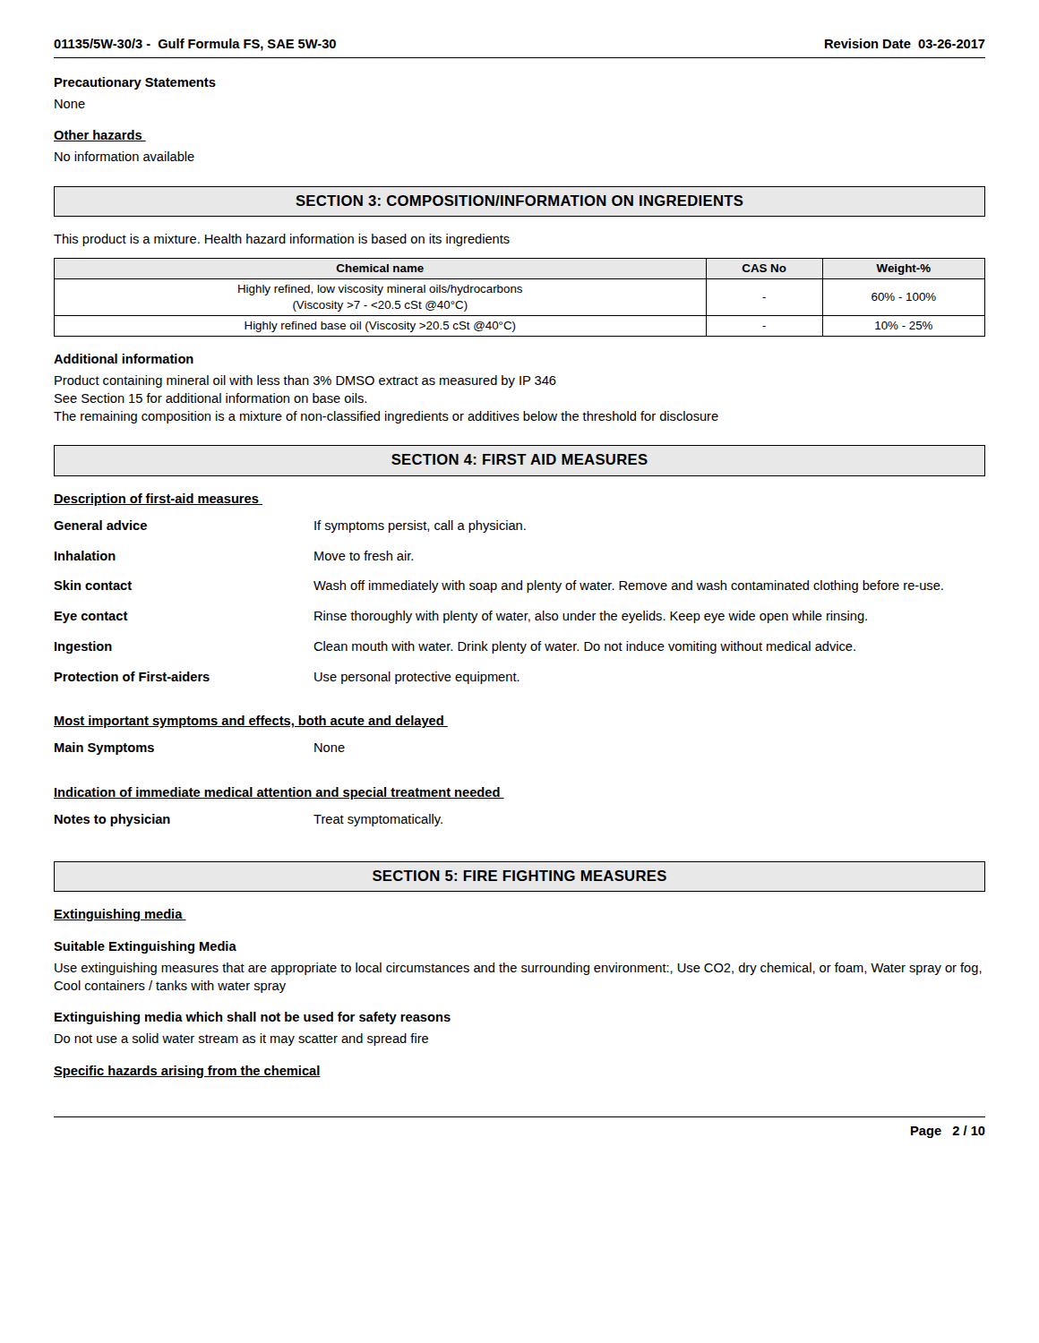01135/5W-30/3 - Gulf Formula FS, SAE 5W-30 Revision Date 03-26-2017
Precautionary Statements
None
Other hazards
No information available
SECTION 3: COMPOSITION/INFORMATION ON INGREDIENTS
This product is a mixture. Health hazard information is based on its ingredients
| Chemical name | CAS No | Weight-% |
| --- | --- | --- |
| Highly refined, low viscosity mineral oils/hydrocarbons (Viscosity >7 - <20.5 cSt @40°C) | - | 60% - 100% |
| Highly refined base oil (Viscosity >20.5 cSt @40°C) | - | 10% - 25% |
Additional information
Product containing mineral oil with less than 3% DMSO extract as measured by IP 346
See Section 15 for additional information on base oils.
The remaining composition is a mixture of non-classified ingredients or additives below the threshold for disclosure
SECTION 4: FIRST AID MEASURES
Description of first-aid measures
General advice
If symptoms persist, call a physician.
Inhalation
Move to fresh air.
Skin contact
Wash off immediately with soap and plenty of water. Remove and wash contaminated clothing before re-use.
Eye contact
Rinse thoroughly with plenty of water, also under the eyelids. Keep eye wide open while rinsing.
Ingestion
Clean mouth with water. Drink plenty of water. Do not induce vomiting without medical advice.
Protection of First-aiders
Use personal protective equipment.
Most important symptoms and effects, both acute and delayed
Main Symptoms
None
Indication of immediate medical attention and special treatment needed
Notes to physician
Treat symptomatically.
SECTION 5: FIRE FIGHTING MEASURES
Extinguishing media
Suitable Extinguishing Media
Use extinguishing measures that are appropriate to local circumstances and the surrounding environment:, Use CO2, dry chemical, or foam, Water spray or fog, Cool containers / tanks with water spray
Extinguishing media which shall not be used for safety reasons
Do not use a solid water stream as it may scatter and spread fire
Specific hazards arising from the chemical
Page 2 / 10